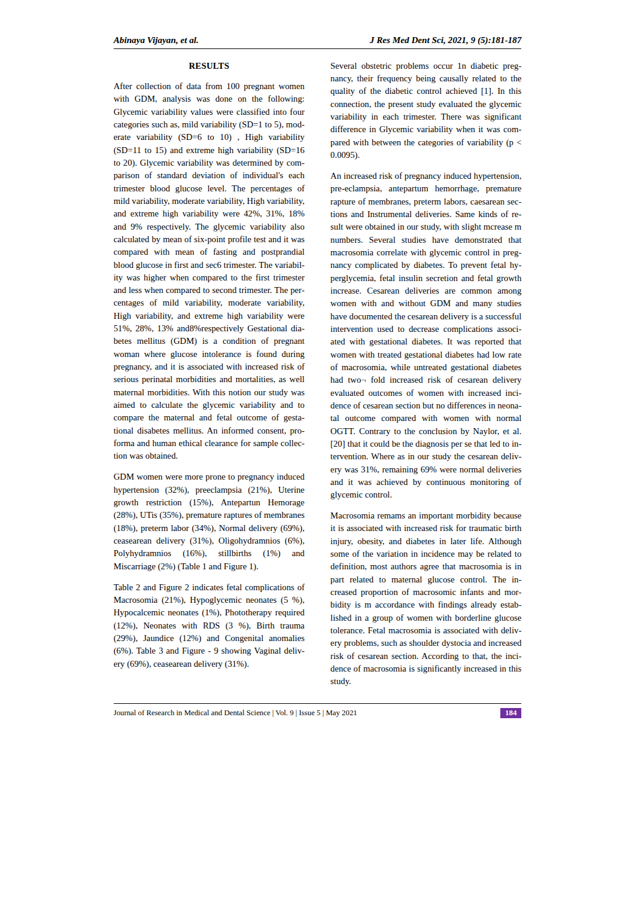Abinaya Vijayan, et al.
J Res Med Dent Sci, 2021, 9 (5):181-187
RESULTS
After collection of data from 100 pregnant women with GDM, analysis was done on the following: Glycemic variability values were classified into four categories such as, mild variability (SD=1 to 5), moderate variability (SD=6 to 10) , High variability (SD=11 to 15) and extreme high variability (SD=16 to 20). Glycemic variability was determined by comparison of standard deviation of individual's each trimester blood glucose level. The percentages of mild variability, moderate variability, High variability, and extreme high variability were 42%, 31%, 18% and 9% respectively. The glycemic variability also calculated by mean of six-point profile test and it was compared with mean of fasting and postprandial blood glucose in first and sec6 trimester. The variability was higher when compared to the first trimester and less when compared to second trimester. The percentages of mild variability, moderate variability, High variability, and extreme high variability were 51%, 28%, 13% and8%respectively Gestational diabetes mellitus (GDM) is a condition of pregnant woman where glucose intolerance is found during pregnancy, and it is associated with increased risk of serious perinatal morbidities and mortalities, as well maternal morbidities. With this notion our study was aimed to calculate the glycemic variability and to compare the maternal and fetal outcome of gestational disabetes mellitus. An informed consent, proforma and human ethical clearance for sample collection was obtained.
GDM women were more prone to pregnancy induced hypertension (32%), preeclampsia (21%), Uterine growth restriction (15%), Antepartun Hemorage (28%), UTis (35%), premature raptures of membranes (18%), preterm labor (34%), Normal delivery (69%), ceasearean delivery (31%), Oligohydramnios (6%), Polyhydramnios (16%), stillbirths (1%) and Miscarriage (2%) (Table 1 and Figure 1).
Table 2 and Figure 2 indicates fetal complications of Macrosomia (21%), Hypoglycemic neonates (5 %), Hypocalcemic neonates (1%), Phototherapy required (12%), Neonates with RDS (3 %), Birth trauma (29%), Jaundice (12%) and Congenital anomalies (6%). Table 3 and Figure - 9 showing Vaginal delivery (69%), ceasearean delivery (31%).
Several obstetric problems occur 1n diabetic pregnancy, their frequency being causally related to the quality of the diabetic control achieved [1]. In this connection, the present study evaluated the glycemic variability in each trimester. There was significant difference in Glycemic variability when it was compared with between the categories of variability (p < 0.0095).
An increased risk of pregnancy induced hypertension, pre-eclampsia, antepartum hemorrhage, premature rapture of membranes, preterm labors, caesarean sections and Instrumental deliveries. Same kinds of result were obtained in our study, with slight mcrease m numbers. Several studies have demonstrated that macrosomia correlate with glycemic control in pregnancy complicated by diabetes. To prevent fetal hyperglycemia, fetal insulin secretion and fetal growth increase. Cesarean deliveries are common among women with and without GDM and many studies have documented the cesarean delivery is a successful intervention used to decrease complications associated with gestational diabetes. It was reported that women with treated gestational diabetes had low rate of macrosomia, while untreated gestational diabetes had two¬ fold increased risk of cesarean delivery evaluated outcomes of women with increased incidence of cesarean section but no differences in neonatal outcome compared with women with normal OGTT. Contrary to the conclusion by Naylor, et al. [20] that it could be the diagnosis per se that led to intervention. Where as in our study the cesarean delivery was 31%, remaining 69% were normal deliveries and it was achieved by continuous monitoring of glycemic control.
Macrosomia remams an important morbidity because it is associated with increased risk for traumatic birth injury, obesity, and diabetes in later life. Although some of the variation in incidence may be related to definition, most authors agree that macrosomia is in part related to maternal glucose control. The increased proportion of macrosomic infants and morbidity is m accordance with findings already established in a group of women with borderline glucose tolerance. Fetal macrosomia is associated with delivery problems, such as shoulder dystocia and increased risk of cesarean section. According to that, the incidence of macrosomia is significantly increased in this study.
Journal of Research in Medical and Dental Science | Vol. 9 | Issue 5 | May 2021
184